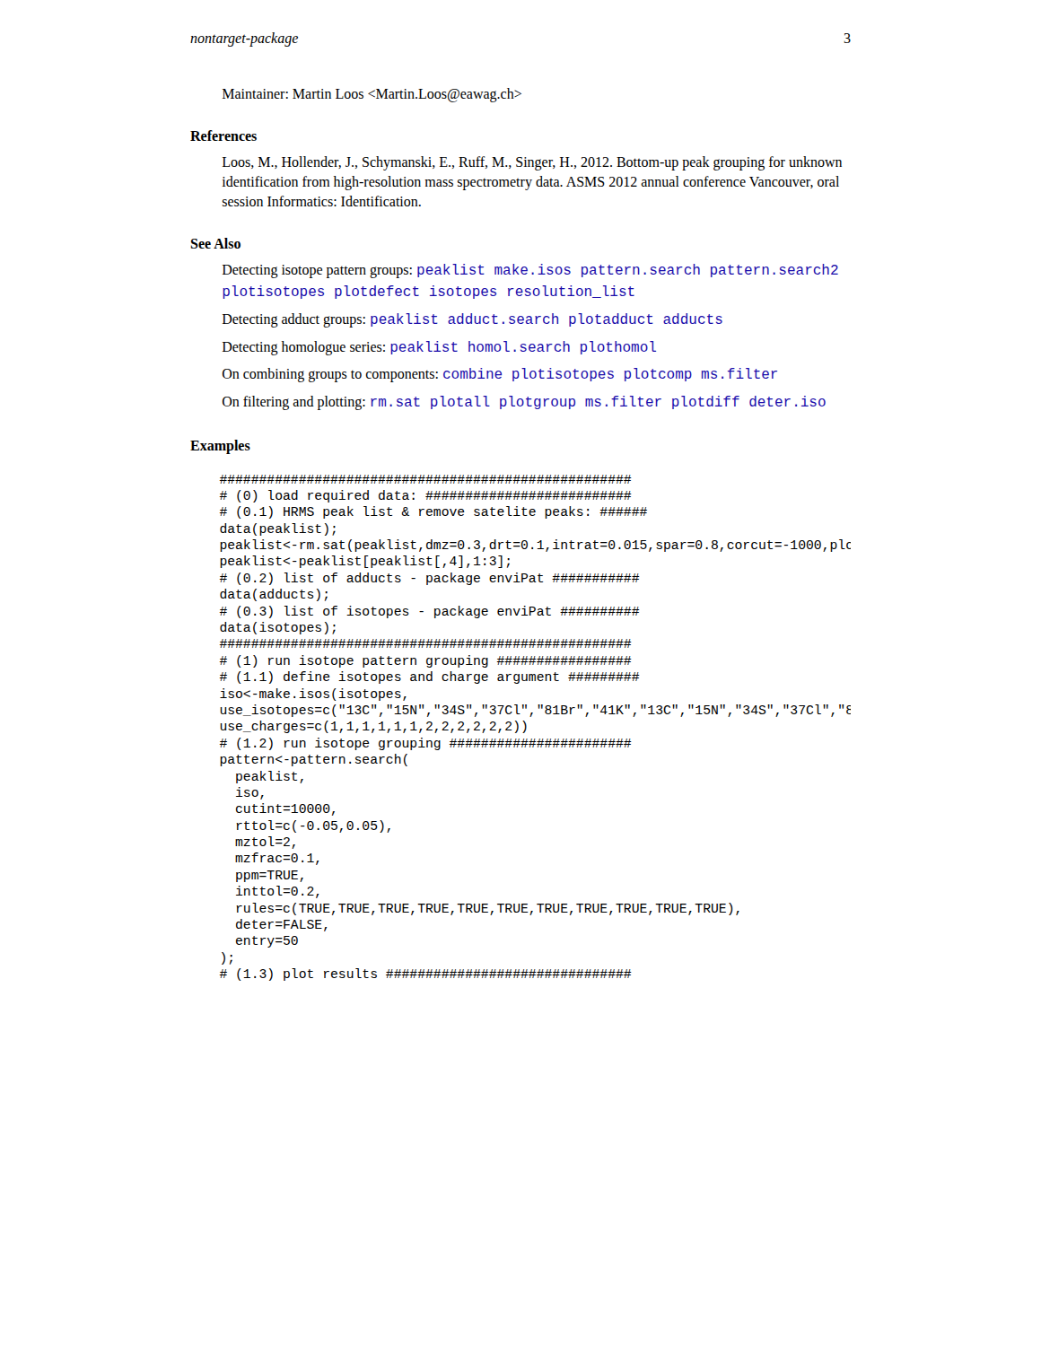nontarget-package 3
Maintainer: Martin Loos <Martin.Loos@eawag.ch>
References
Loos, M., Hollender, J., Schymanski, E., Ruff, M., Singer, H., 2012. Bottom-up peak grouping for unknown identification from high-resolution mass spectrometry data. ASMS 2012 annual conference Vancouver, oral session Informatics: Identification.
See Also
Detecting isotope pattern groups: peaklist make.isos pattern.search pattern.search2 plotisotopes plotdefect isotopes resolution_list
Detecting adduct groups: peaklist adduct.search plotadduct adducts
Detecting homologue series: peaklist homol.search plothomol
On combining groups to components: combine plotisotopes plotcomp ms.filter
On filtering and plotting: rm.sat plotall plotgroup ms.filter plotdiff deter.iso
Examples
####################################################
# (0) load required data: ##########################
# (0.1) HRMS peak list & remove satelite peaks: ######
data(peaklist);
peaklist<-rm.sat(peaklist,dmz=0.3,drt=0.1,intrat=0.015,spar=0.8,corcut=-1000,plotit=TRUE);
peaklist<-peaklist[peaklist[,4],1:3];
# (0.2) list of adducts - package enviPat ###########
data(adducts);
# (0.3) list of isotopes - package enviPat ##########
data(isotopes);
####################################################
# (1) run isotope pattern grouping #################
# (1.1) define isotopes and charge argument #########
iso<-make.isos(isotopes,
use_isotopes=c("13C","15N","34S","37Cl","81Br","41K","13C","15N","34S","37Cl","81Br","41K"),
use_charges=c(1,1,1,1,1,1,2,2,2,2,2,2))
# (1.2) run isotope grouping #######################
pattern<-pattern.search(
  peaklist,
  iso,
  cutint=10000,
  rttol=c(-0.05,0.05),
  mztol=2,
  mzfrac=0.1,
  ppm=TRUE,
  inttol=0.2,
  rules=c(TRUE,TRUE,TRUE,TRUE,TRUE,TRUE,TRUE,TRUE,TRUE,TRUE,TRUE),
  deter=FALSE,
  entry=50
);
# (1.3) plot results ###############################